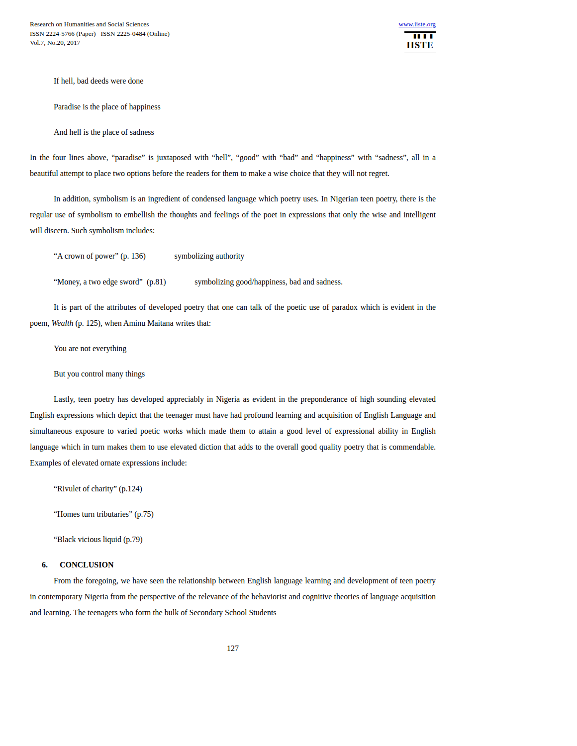Research on Humanities and Social Sciences
ISSN 2224-5766 (Paper) ISSN 2225-0484 (Online)
Vol.7, No.20, 2017
www.iiste.org
▮▮ ▮ ▮IISTE
If hell, bad deeds were done
Paradise is the place of happiness
And hell is the place of sadness
In the four lines above, “paradise” is juxtaposed with “hell”, “good” with “bad” and “happiness” with “sadness”, all in a beautiful attempt to place two options before the readers for them to make a wise choice that they will not regret.
In addition, symbolism is an ingredient of condensed language which poetry uses. In Nigerian teen poetry, there is the regular use of symbolism to embellish the thoughts and feelings of the poet in expressions that only the wise and intelligent will discern. Such symbolism includes:
“A crown of power” (p. 136)symbolizing authority
“Money, a two edge sword” (p.81)symbolizing good/happiness, bad and sadness.
It is part of the attributes of developed poetry that one can talk of the poetic use of paradox which is evident in the poem, Wealth (p. 125), when Aminu Maitana writes that:
You are not everything
But you control many things
Lastly, teen poetry has developed appreciably in Nigeria as evident in the preponderance of high sounding elevated English expressions which depict that the teenager must have had profound learning and acquisition of English Language and simultaneous exposure to varied poetic works which made them to attain a good level of expressional ability in English language which in turn makes them to use elevated diction that adds to the overall good quality poetry that is commendable. Examples of elevated ornate expressions include:
“Rivulet of charity” (p.124)
“Homes turn tributaries” (p.75)
“Black vicious liquid (p.79)
6. CONCLUSION
From the foregoing, we have seen the relationship between English language learning and development of teen poetry in contemporary Nigeria from the perspective of the relevance of the behaviorist and cognitive theories of language acquisition and learning. The teenagers who form the bulk of Secondary School Students
127